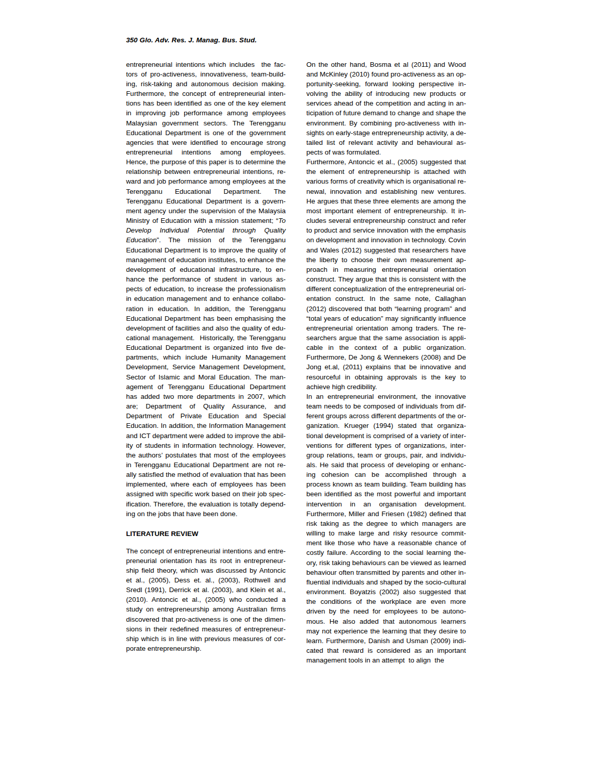350 Glo. Adv. Res. J. Manag. Bus. Stud.
entrepreneurial intentions which includes the factors of pro-activeness, innovativeness, team-building, risk-taking and autonomous decision making. Furthermore, the concept of entrepreneurial intentions has been identified as one of the key element in improving job performance among employees Malaysian government sectors. The Terengganu Educational Department is one of the government agencies that were identified to encourage strong entrepreneurial intentions among employees. Hence, the purpose of this paper is to determine the relationship between entrepreneurial intentions, reward and job performance among employees at the Terengganu Educational Department. The Terengganu Educational Department is a government agency under the supervision of the Malaysia Ministry of Education with a mission statement; “To Develop Individual Potential through Quality Education”. The mission of the Terengganu Educational Department is to improve the quality of management of education institutes, to enhance the development of educational infrastructure, to enhance the performance of student in various aspects of education, to increase the professionalism in education management and to enhance collaboration in education. In addition, the Terengganu Educational Department has been emphasising the development of facilities and also the quality of educational management. Historically, the Terengganu Educational Department is organized into five departments, which include Humanity Management Development, Service Management Development, Sector of Islamic and Moral Education. The management of Terengganu Educational Department has added two more departments in 2007, which are; Department of Quality Assurance, and Department of Private Education and Special Education. In addition, the Information Management and ICT department were added to improve the ability of students in information technology. However, the authors’ postulates that most of the employees in Terengganu Educational Department are not really satisfied the method of evaluation that has been implemented, where each of employees has been assigned with specific work based on their job specification. Therefore, the evaluation is totally depending on the jobs that have been done.
LITERATURE REVIEW
The concept of entrepreneurial intentions and entrepreneurial orientation has its root in entrepreneurship field theory, which was discussed by Antoncic et al., (2005), Dess et. al., (2003), Rothwell and Sredl (1991), Derrick et al. (2003), and Klein et al.,(2010). Antoncic et al., (2005) who conducted a study on entrepreneurship among Australian firms discovered that pro-activeness is one of the dimensions in their redefined measures of entrepreneurship which is in line with previous measures of corporate entrepreneurship.
On the other hand, Bosma et al (2011) and Wood and McKinley (2010) found pro-activeness as an opportunity-seeking, forward looking perspective involving the ability of introducing new products or services ahead of the competition and acting in anticipation of future demand to change and shape the environment. By combining pro-activeness with insights on early-stage entrepreneurship activity, a detailed list of relevant activity and behavioural aspects of was formulated.
Furthermore, Antoncic et al., (2005) suggested that the element of entrepreneurship is attached with various forms of creativity which is organisational renewal, innovation and establishing new ventures. He argues that these three elements are among the most important element of entrepreneurship. It includes several entrepreneurship construct and refer to product and service innovation with the emphasis on development and innovation in technology. Covin and Wales (2012) suggested that researchers have the liberty to choose their own measurement approach in measuring entrepreneurial orientation construct. They argue that this is consistent with the different conceptualization of the entrepreneurial orientation construct. In the same note, Callaghan (2012) discovered that both “learning program” and “total years of education” may significantly influence entrepreneurial orientation among traders. The researchers argue that the same association is applicable in the context of a public organization. Furthermore, De Jong & Wennekers (2008) and De Jong et.al, (2011) explains that be innovative and resourceful in obtaining approvals is the key to achieve high credibility.
In an entrepreneurial environment, the innovative team needs to be composed of individuals from different groups across different departments of the organization. Krueger (1994) stated that organizational development is comprised of a variety of interventions for different types of organizations, intergroup relations, team or groups, pair, and individuals. He said that process of developing or enhancing cohesion can be accomplished through a process known as team building. Team building has been identified as the most powerful and important intervention in an organisation development. Furthermore, Miller and Friesen (1982) defined that risk taking as the degree to which managers are willing to make large and risky resource commitment like those who have a reasonable chance of costly failure. According to the social learning theory, risk taking behaviours can be viewed as learned behaviour often transmitted by parents and other influential individuals and shaped by the socio-cultural environment. Boyatzis (2002) also suggested that the conditions of the workplace are even more driven by the need for employees to be autonomous. He also added that autonomous learners may not experience the learning that they desire to learn. Furthermore, Danish and Usman (2009) indicated that reward is considered as an important management tools in an attempt to align the